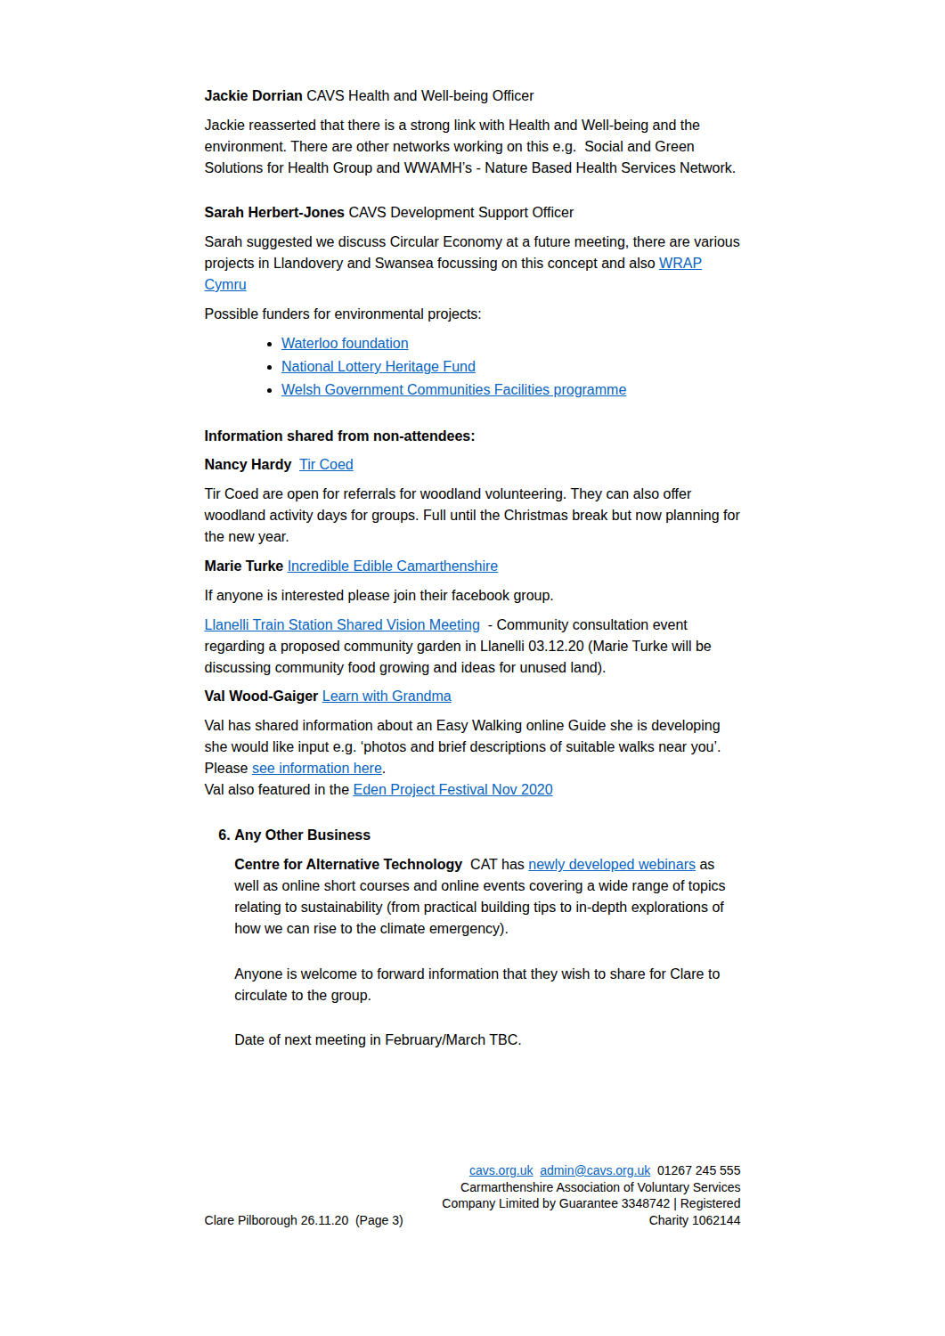Jackie Dorrian CAVS Health and Well-being Officer
Jackie reasserted that there is a strong link with Health and Well-being and the environment. There are other networks working on this e.g. Social and Green Solutions for Health Group and WWAMH’s - Nature Based Health Services Network.
Sarah Herbert-Jones CAVS Development Support Officer
Sarah suggested we discuss Circular Economy at a future meeting, there are various projects in Llandovery and Swansea focussing on this concept and also WRAP Cymru
Possible funders for environmental projects:
Waterloo foundation
National Lottery Heritage Fund
Welsh Government Communities Facilities programme
Information shared from non-attendees:
Nancy Hardy Tir Coed
Tir Coed are open for referrals for woodland volunteering. They can also offer woodland activity days for groups. Full until the Christmas break but now planning for the new year.
Marie Turke Incredible Edible Camarthenshire
If anyone is interested please join their facebook group.
Llanelli Train Station Shared Vision Meeting - Community consultation event regarding a proposed community garden in Llanelli 03.12.20 (Marie Turke will be discussing community food growing and ideas for unused land).
Val Wood-Gaiger Learn with Grandma
Val has shared information about an Easy Walking online Guide she is developing she would like input e.g. ‘photos and brief descriptions of suitable walks near you’. Please see information here.
Val also featured in the Eden Project Festival Nov 2020
Any Other Business
Centre for Alternative Technology CAT has newly developed webinars as well as online short courses and online events covering a wide range of topics relating to sustainability (from practical building tips to in-depth explorations of how we can rise to the climate emergency).
Anyone is welcome to forward information that they wish to share for Clare to circulate to the group.
Date of next meeting in February/March TBC.
Clare Pilborough 26.11.20 (Page 3)
cavs.org.uk admin@cavs.org.uk 01267 245 555
Carmarthenshire Association of Voluntary Services
Company Limited by Guarantee 3348742 | Registered Charity 1062144